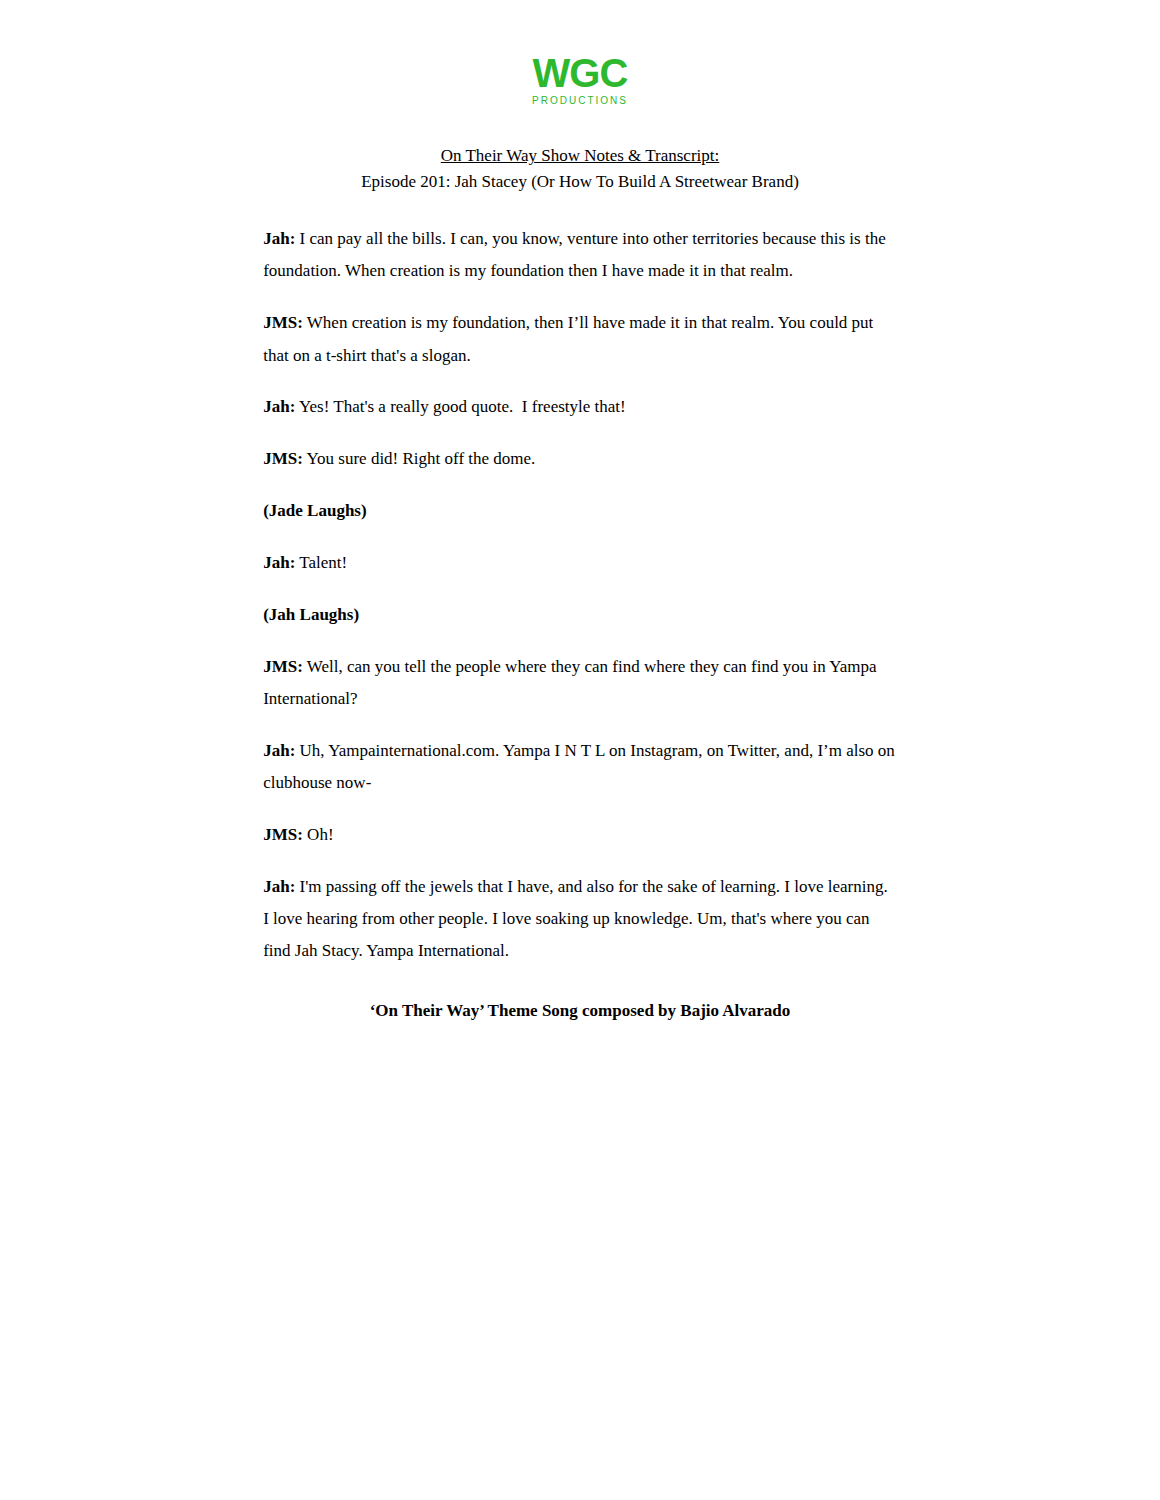WGC PRODUCTIONS
On Their Way Show Notes & Transcript: Episode 201: Jah Stacey (Or How To Build A Streetwear Brand)
Jah: I can pay all the bills. I can, you know, venture into other territories because this is the foundation. When creation is my foundation then I have made it in that realm.
JMS: When creation is my foundation, then I’ll have made it in that realm. You could put that on a t-shirt that's a slogan.
Jah: Yes! That's a really good quote. I freestyle that!
JMS: You sure did! Right off the dome.
(Jade Laughs)
Jah: Talent!
(Jah Laughs)
JMS: Well, can you tell the people where they can find where they can find you in Yampa International?
Jah: Uh, Yampainternational.com. Yampa I N T L on Instagram, on Twitter, and, I’m also on clubhouse now-
JMS: Oh!
Jah: I'm passing off the jewels that I have, and also for the sake of learning. I love learning. I love hearing from other people. I love soaking up knowledge. Um, that's where you can find Jah Stacy. Yampa International.
‘On Their Way’ Theme Song composed by Bajio Alvarado